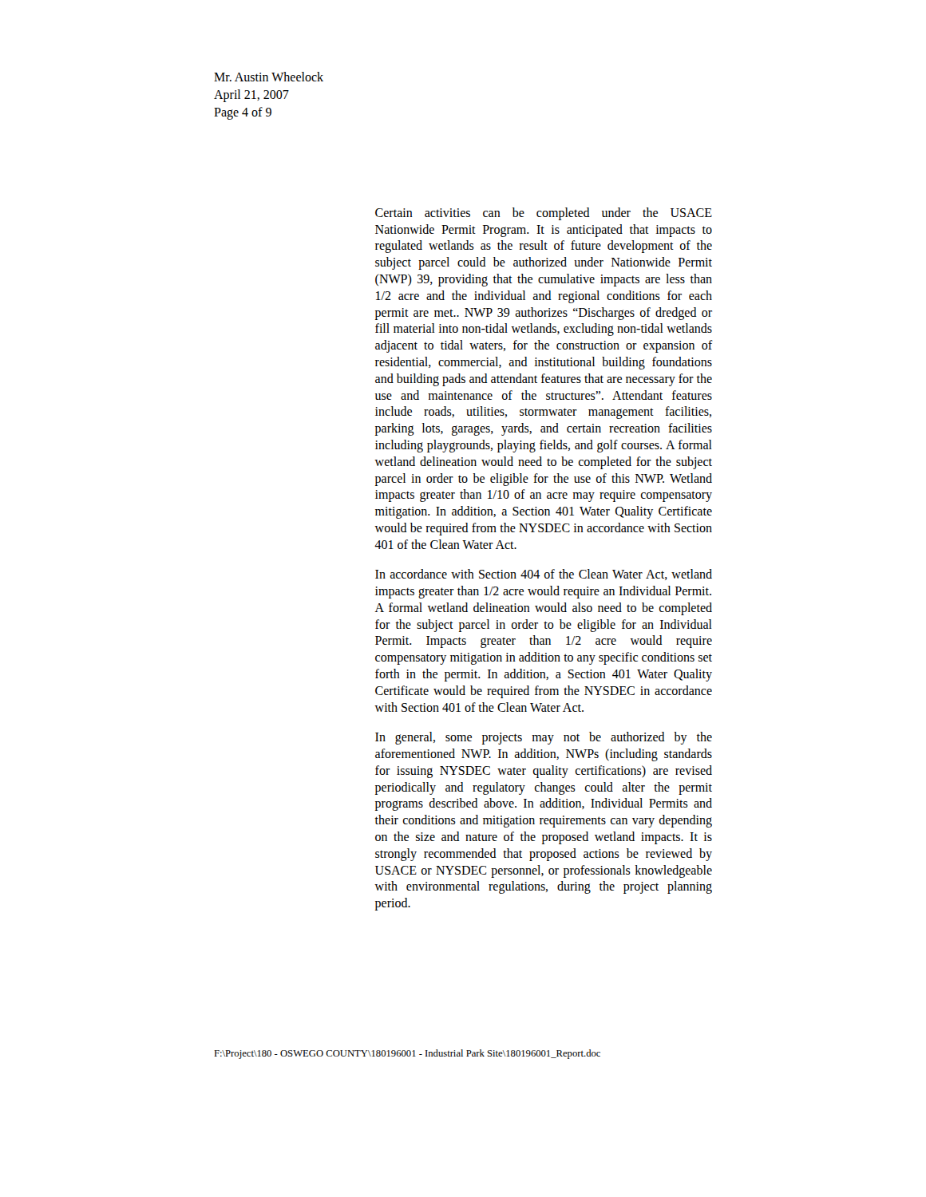Mr. Austin Wheelock
April 21, 2007
Page 4 of 9
Certain activities can be completed under the USACE Nationwide Permit Program. It is anticipated that impacts to regulated wetlands as the result of future development of the subject parcel could be authorized under Nationwide Permit (NWP) 39, providing that the cumulative impacts are less than 1/2 acre and the individual and regional conditions for each permit are met.. NWP 39 authorizes “Discharges of dredged or fill material into non-tidal wetlands, excluding non-tidal wetlands adjacent to tidal waters, for the construction or expansion of residential, commercial, and institutional building foundations and building pads and attendant features that are necessary for the use and maintenance of the structures”. Attendant features include roads, utilities, stormwater management facilities, parking lots, garages, yards, and certain recreation facilities including playgrounds, playing fields, and golf courses. A formal wetland delineation would need to be completed for the subject parcel in order to be eligible for the use of this NWP. Wetland impacts greater than 1/10 of an acre may require compensatory mitigation. In addition, a Section 401 Water Quality Certificate would be required from the NYSDEC in accordance with Section 401 of the Clean Water Act.
In accordance with Section 404 of the Clean Water Act, wetland impacts greater than 1/2 acre would require an Individual Permit. A formal wetland delineation would also need to be completed for the subject parcel in order to be eligible for an Individual Permit. Impacts greater than 1/2 acre would require compensatory mitigation in addition to any specific conditions set forth in the permit. In addition, a Section 401 Water Quality Certificate would be required from the NYSDEC in accordance with Section 401 of the Clean Water Act.
In general, some projects may not be authorized by the aforementioned NWP. In addition, NWPs (including standards for issuing NYSDEC water quality certifications) are revised periodically and regulatory changes could alter the permit programs described above. In addition, Individual Permits and their conditions and mitigation requirements can vary depending on the size and nature of the proposed wetland impacts. It is strongly recommended that proposed actions be reviewed by USACE or NYSDEC personnel, or professionals knowledgeable with environmental regulations, during the project planning period.
F:\Project\180 - OSWEGO COUNTY\180196001 - Industrial Park Site\180196001_Report.doc